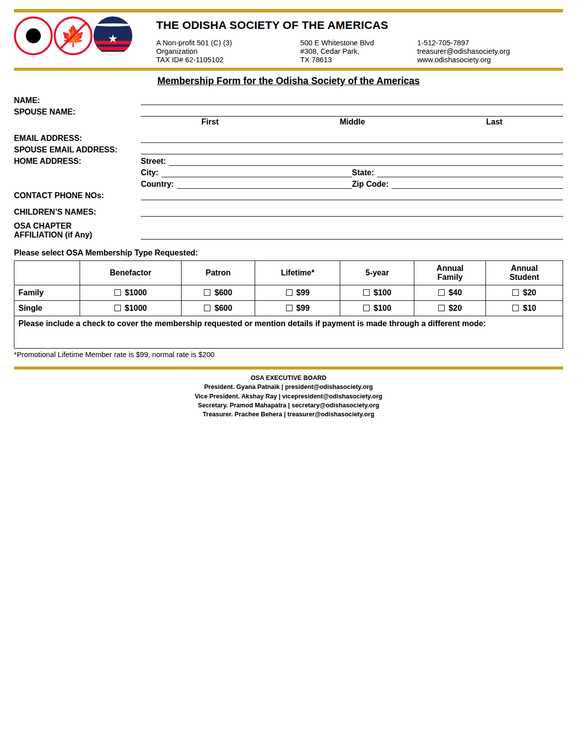🍁
★
THE ODISHA SOCIETY OF THE AMERICAS
A Non-profit 501 (C) (3)
500 E Whitestone Blvd
1-512-705-7897
Organization
#308, Cedar Park,
treasurer@odishasociety.org
TAX ID# 62-1105102
TX 78613
www.odishasociety.org
Membership Form for the Odisha Society of the Americas
| NAME: | |
| SPOUSE NAME: | |
| | First Middle Last |
| EMAIL ADDRESS: | |
| SPOUSE EMAIL ADDRESS: | |
| HOME ADDRESS: | Street: |
| | City: State: |
| | Country: Zip Code: |
| CONTACT PHONE NOs: | |
| CHILDREN’S NAMES: | |
| OSA CHAPTER AFFILIATION (if Any) | |
Please select OSA Membership Type Requested:
| | Benefactor | Patron | Lifetime* | 5-year | Annual Family | Annual Student |
| --- | --- | --- | --- | --- | --- | --- |
| Family | $1000 | $600 | $99 | $100 | $40 | $20 |
| Single | $1000 | $600 | $99 | $100 | $20 | $10 |
| Please include a check to cover the membership requested or mention details if payment is made through a different mode: |
*Promotional Lifetime Member rate is $99, normal rate is $200
OSA EXECUTIVE BOARD
President. Gyana Patnaik | president@odishasociety.org
Vice President. Akshay Ray | vicepresident@odishasociety.org
Secretary. Pramod Mahapatra | secretary@odishasociety.org
Treasurer. Prachee Behera | treasurer@odishasociety.org